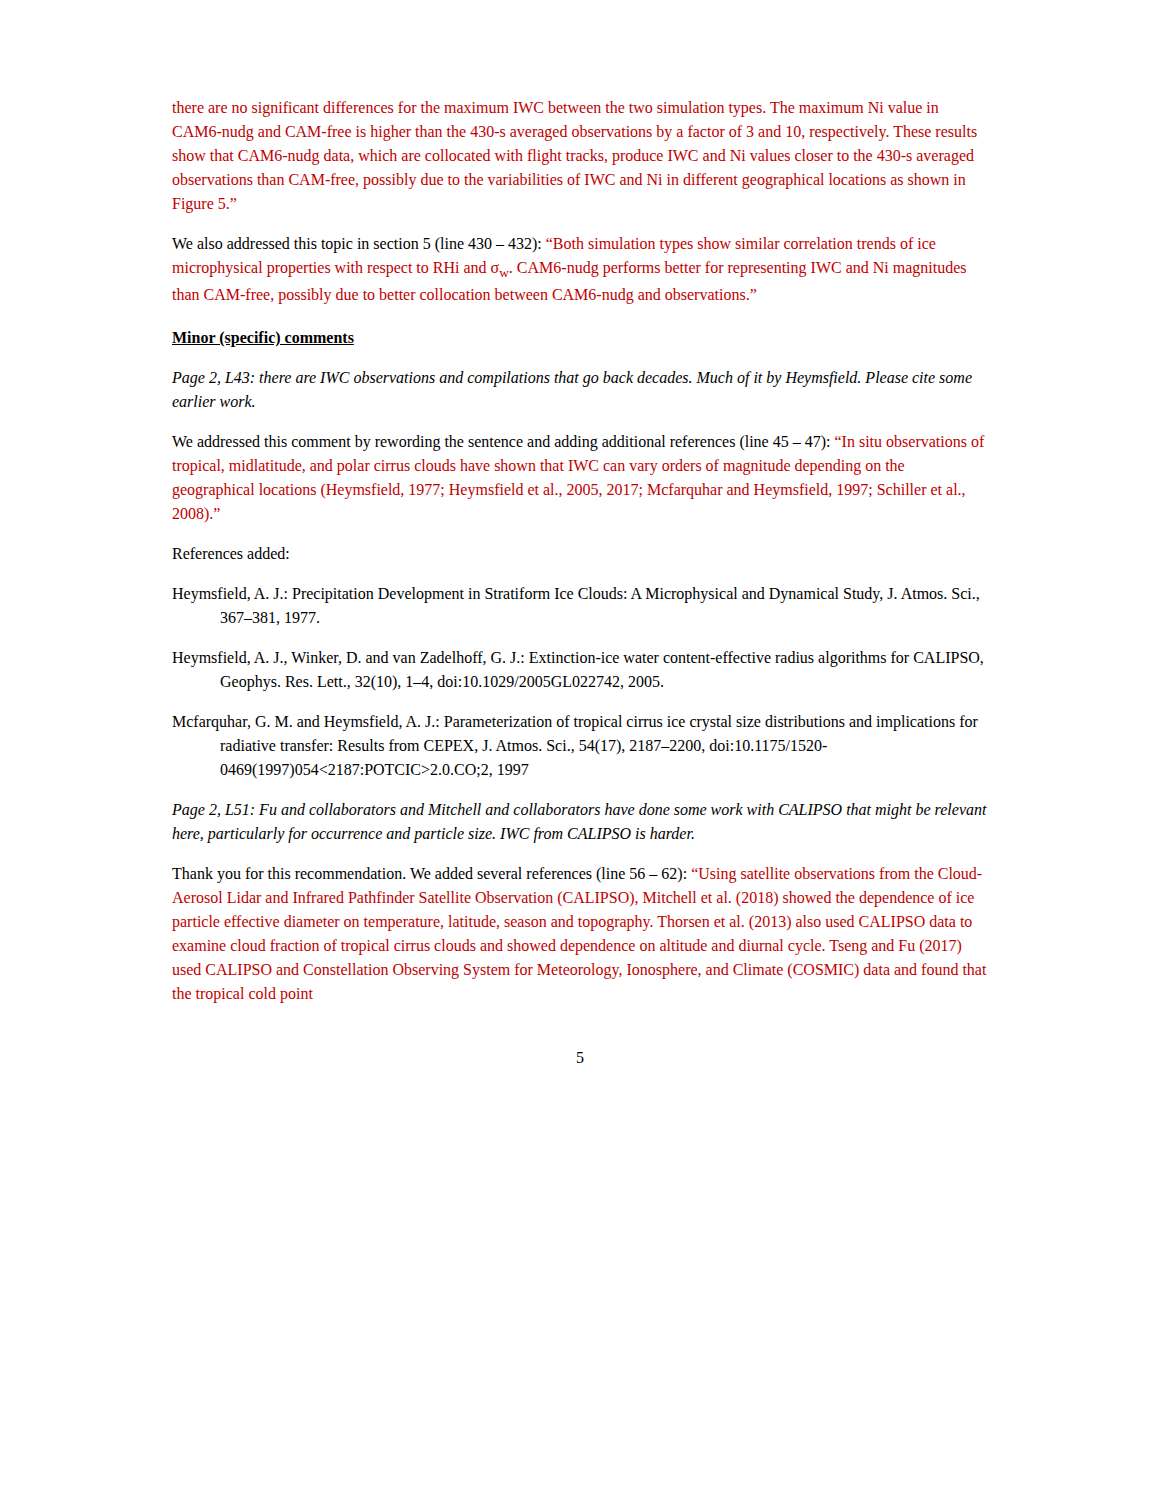there are no significant differences for the maximum IWC between the two simulation types. The maximum Ni value in CAM6-nudg and CAM-free is higher than the 430-s averaged observations by a factor of 3 and 10, respectively. These results show that CAM6-nudg data, which are collocated with flight tracks, produce IWC and Ni values closer to the 430-s averaged observations than CAM-free, possibly due to the variabilities of IWC and Ni in different geographical locations as shown in Figure 5.”
We also addressed this topic in section 5 (line 430 – 432): “Both simulation types show similar correlation trends of ice microphysical properties with respect to RHi and σw. CAM6-nudg performs better for representing IWC and Ni magnitudes than CAM-free, possibly due to better collocation between CAM6-nudg and observations.”
Minor (specific) comments
Page 2, L43: there are IWC observations and compilations that go back decades. Much of it by Heymsfield. Please cite some earlier work.
We addressed this comment by rewording the sentence and adding additional references (line 45 – 47): “In situ observations of tropical, midlatitude, and polar cirrus clouds have shown that IWC can vary orders of magnitude depending on the geographical locations (Heymsfield, 1977; Heymsfield et al., 2005, 2017; Mcfarquhar and Heymsfield, 1997; Schiller et al., 2008).”
References added:
Heymsfield, A. J.: Precipitation Development in Stratiform Ice Clouds: A Microphysical and Dynamical Study, J. Atmos. Sci., 367–381, 1977.
Heymsfield, A. J., Winker, D. and van Zadelhoff, G. J.: Extinction-ice water content-effective radius algorithms for CALIPSO, Geophys. Res. Lett., 32(10), 1–4, doi:10.1029/2005GL022742, 2005.
Mcfarquhar, G. M. and Heymsfield, A. J.: Parameterization of tropical cirrus ice crystal size distributions and implications for radiative transfer: Results from CEPEX, J. Atmos. Sci., 54(17), 2187–2200, doi:10.1175/1520-0469(1997)054<2187:POTCIC>2.0.CO;2, 1997
Page 2, L51: Fu and collaborators and Mitchell and collaborators have done some work with CALIPSO that might be relevant here, particularly for occurrence and particle size. IWC from CALIPSO is harder.
Thank you for this recommendation. We added several references (line 56 – 62): “Using satellite observations from the Cloud-Aerosol Lidar and Infrared Pathfinder Satellite Observation (CALIPSO), Mitchell et al. (2018) showed the dependence of ice particle effective diameter on temperature, latitude, season and topography. Thorsen et al. (2013) also used CALIPSO data to examine cloud fraction of tropical cirrus clouds and showed dependence on altitude and diurnal cycle. Tseng and Fu (2017) used CALIPSO and Constellation Observing System for Meteorology, Ionosphere, and Climate (COSMIC) data and found that the tropical cold point
5